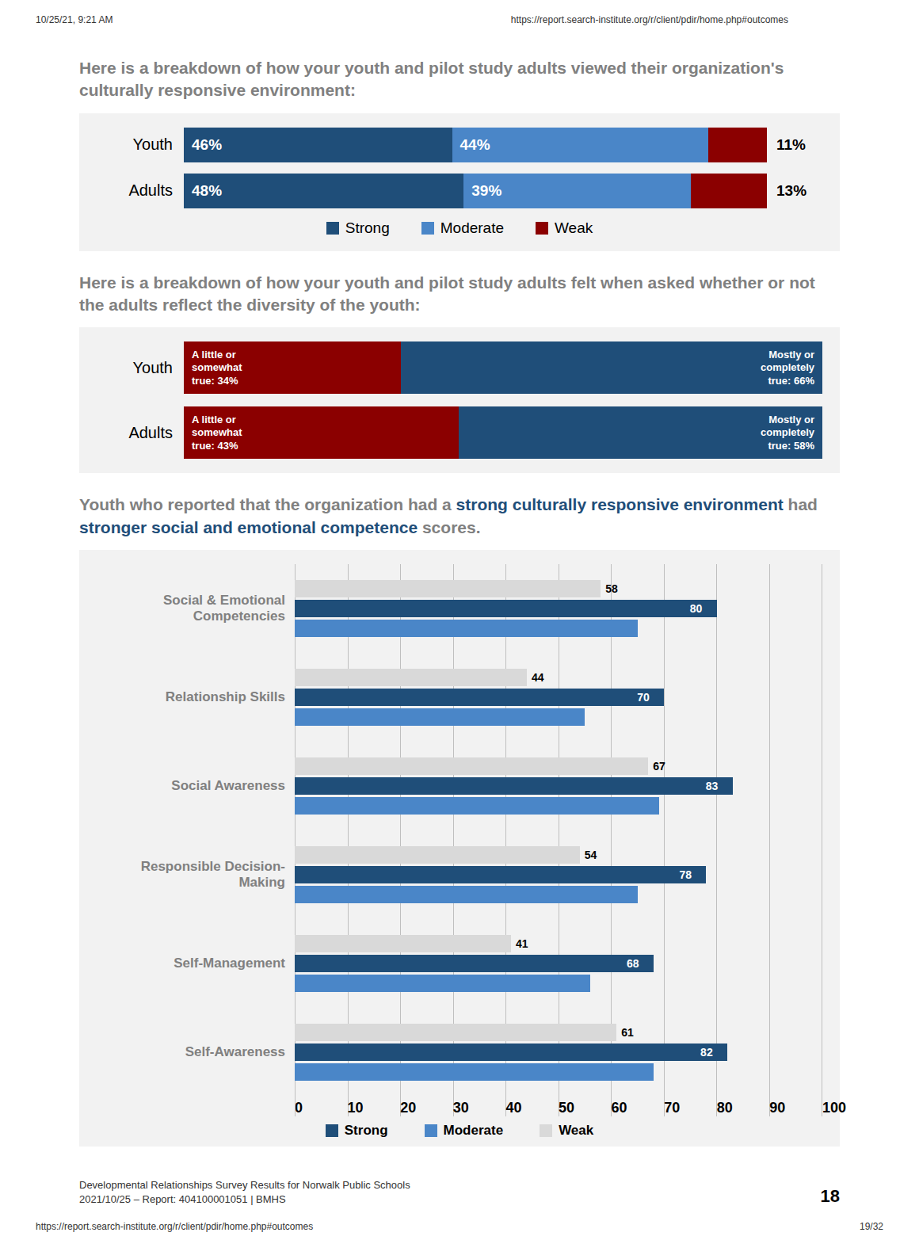10/25/21, 9:21 AM
https://report.search-institute.org/r/client/pdir/home.php#outcomes
Here is a breakdown of how your youth and pilot study adults viewed their organization's culturally responsive environment:
Youth
46%
44%
11%
Adults
48%
39%
13%
Strong Moderate Weak
Here is a breakdown of how your youth and pilot study adults felt when asked whether or not the adults reflect the diversity of the youth:
Youth
A little or
somewhat
true: 34%
Mostly or
completely
true: 66%
Adults
A little or
somewhat
true: 43%
Mostly or
completely
true: 58%
Youth who reported that the organization had a strong culturally responsive environment had stronger social and emotional competence scores.
Social & Emotional
Competencies
Relationship Skills
Social Awareness
Responsible Decision-
Making
Self-Management
Self-Awareness
58
80
65
44
70
55
67
83
69
54
78
65
41
68
56
61
82
68
010203040 5060708090100
Strong Moderate Weak
Developmental Relationships Survey Results for Norwalk Public Schools
2021/10/25 – Report: 404100001051 | BMHS
18
https://report.search-institute.org/r/client/pdir/home.php#outcomes
19/32